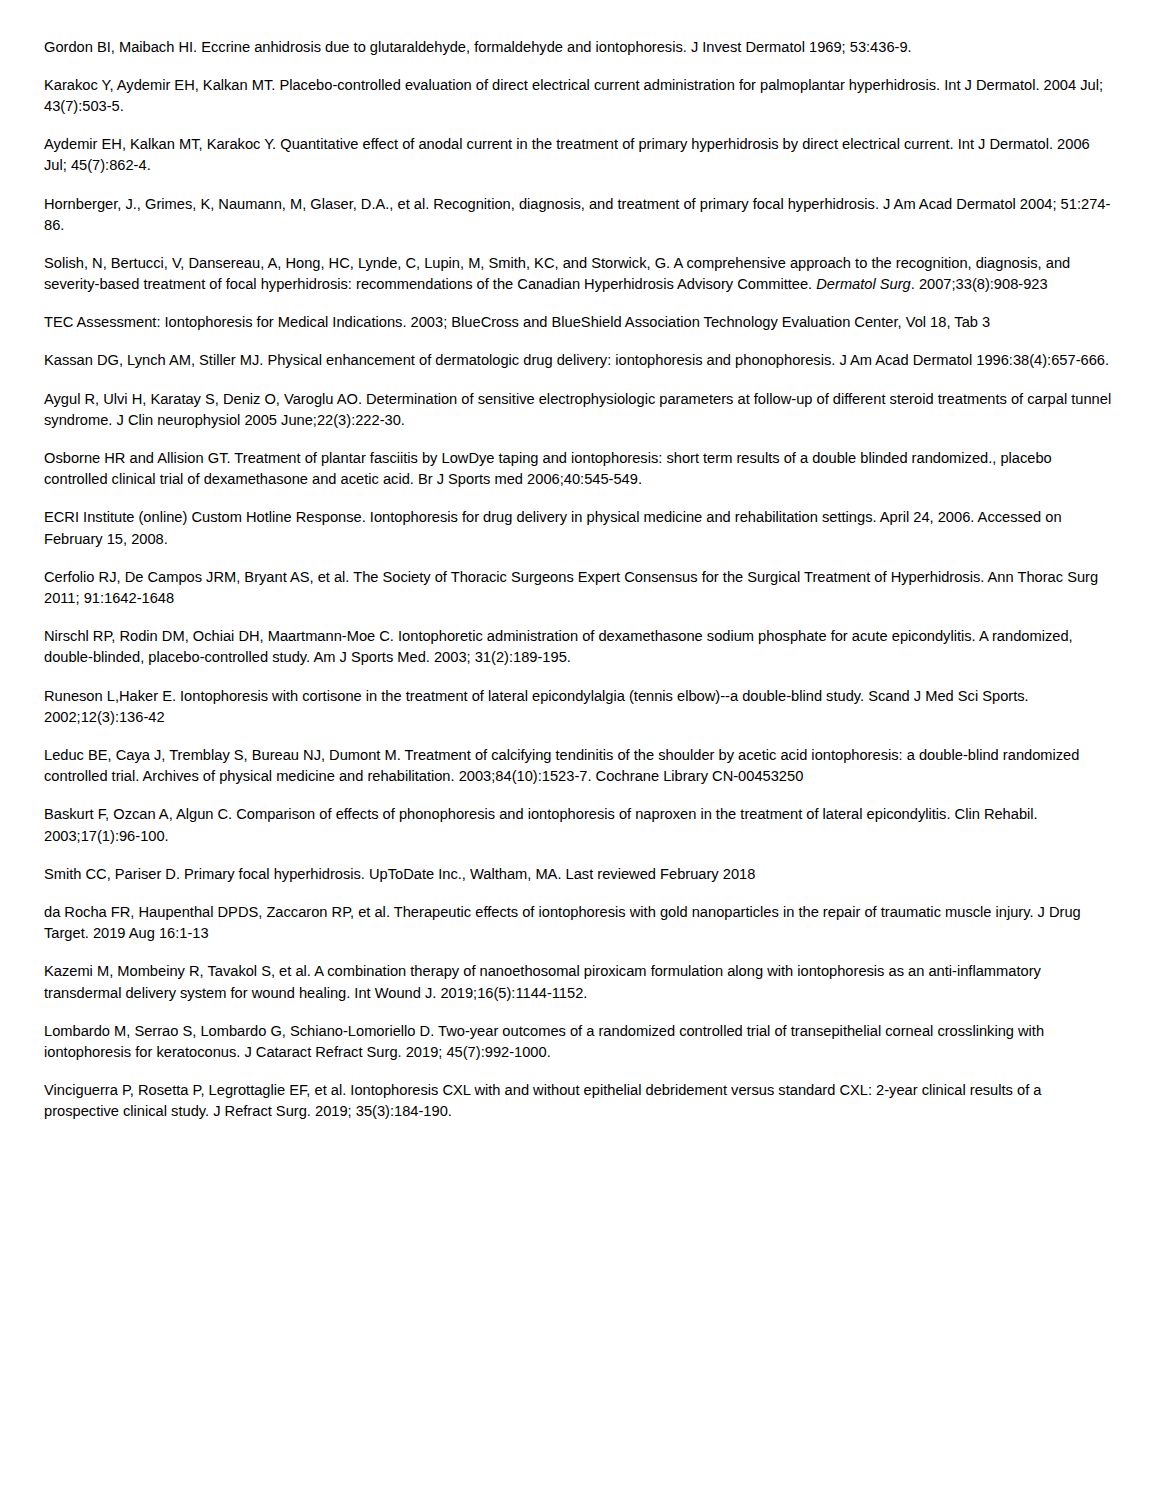Gordon BI, Maibach HI. Eccrine anhidrosis due to glutaraldehyde, formaldehyde and iontophoresis. J Invest Dermatol 1969; 53:436-9.
Karakoc Y, Aydemir EH, Kalkan MT. Placebo-controlled evaluation of direct electrical current administration for palmoplantar hyperhidrosis. Int J Dermatol. 2004 Jul; 43(7):503-5.
Aydemir EH, Kalkan MT, Karakoc Y. Quantitative effect of anodal current in the treatment of primary hyperhidrosis by direct electrical current. Int J Dermatol. 2006 Jul; 45(7):862-4.
Hornberger, J., Grimes, K, Naumann, M, Glaser, D.A., et al. Recognition, diagnosis, and treatment of primary focal hyperhidrosis. J Am Acad Dermatol 2004; 51:274-86.
Solish, N, Bertucci, V, Dansereau, A, Hong, HC, Lynde, C, Lupin, M, Smith, KC, and Storwick, G. A comprehensive approach to the recognition, diagnosis, and severity-based treatment of focal hyperhidrosis: recommendations of the Canadian Hyperhidrosis Advisory Committee. Dermatol Surg. 2007;33(8):908-923
TEC Assessment: Iontophoresis for Medical Indications. 2003; BlueCross and BlueShield Association Technology Evaluation Center, Vol 18, Tab 3
Kassan DG, Lynch AM, Stiller MJ. Physical enhancement of dermatologic drug delivery: iontophoresis and phonophoresis. J Am Acad Dermatol 1996:38(4):657-666.
Aygul R, Ulvi H, Karatay S, Deniz O, Varoglu AO. Determination of sensitive electrophysiologic parameters at follow-up of different steroid treatments of carpal tunnel syndrome. J Clin neurophysiol 2005 June;22(3):222-30.
Osborne HR and Allision GT. Treatment of plantar fasciitis by LowDye taping and iontophoresis: short term results of a double blinded randomized., placebo controlled clinical trial of dexamethasone and acetic acid. Br J Sports med 2006;40:545-549.
ECRI Institute (online) Custom Hotline Response. Iontophoresis for drug delivery in physical medicine and rehabilitation settings. April 24, 2006. Accessed on February 15, 2008.
Cerfolio RJ, De Campos JRM, Bryant AS, et al. The Society of Thoracic Surgeons Expert Consensus for the Surgical Treatment of Hyperhidrosis. Ann Thorac Surg 2011; 91:1642-1648
Nirschl RP, Rodin DM, Ochiai DH, Maartmann-Moe C. Iontophoretic administration of dexamethasone sodium phosphate for acute epicondylitis. A randomized, double-blinded, placebo-controlled study. Am J Sports Med. 2003; 31(2):189-195.
Runeson L,Haker E. Iontophoresis with cortisone in the treatment of lateral epicondylalgia (tennis elbow)--a double-blind study. Scand J Med Sci Sports. 2002;12(3):136-42
Leduc BE, Caya J, Tremblay S, Bureau NJ, Dumont M. Treatment of calcifying tendinitis of the shoulder by acetic acid iontophoresis: a double-blind randomized controlled trial. Archives of physical medicine and rehabilitation. 2003;84(10):1523-7. Cochrane Library CN-00453250
Baskurt F, Ozcan A, Algun C. Comparison of effects of phonophoresis and iontophoresis of naproxen in the treatment of lateral epicondylitis. Clin Rehabil. 2003;17(1):96-100.
Smith CC, Pariser D. Primary focal hyperhidrosis. UpToDate Inc., Waltham, MA. Last reviewed February 2018
da Rocha FR, Haupenthal DPDS, Zaccaron RP, et al. Therapeutic effects of iontophoresis with gold nanoparticles in the repair of traumatic muscle injury. J Drug Target. 2019 Aug 16:1-13
Kazemi M, Mombeiny R, Tavakol S, et al. A combination therapy of nanoethosomal piroxicam formulation along with iontophoresis as an anti-inflammatory transdermal delivery system for wound healing. Int Wound J. 2019;16(5):1144-1152.
Lombardo M, Serrao S, Lombardo G, Schiano-Lomoriello D. Two-year outcomes of a randomized controlled trial of transepithelial corneal crosslinking with iontophoresis for keratoconus. J Cataract Refract Surg. 2019; 45(7):992-1000.
Vinciguerra P, Rosetta P, Legrottaglie EF, et al. Iontophoresis CXL with and without epithelial debridement versus standard CXL: 2-year clinical results of a prospective clinical study. J Refract Surg. 2019; 35(3):184-190.